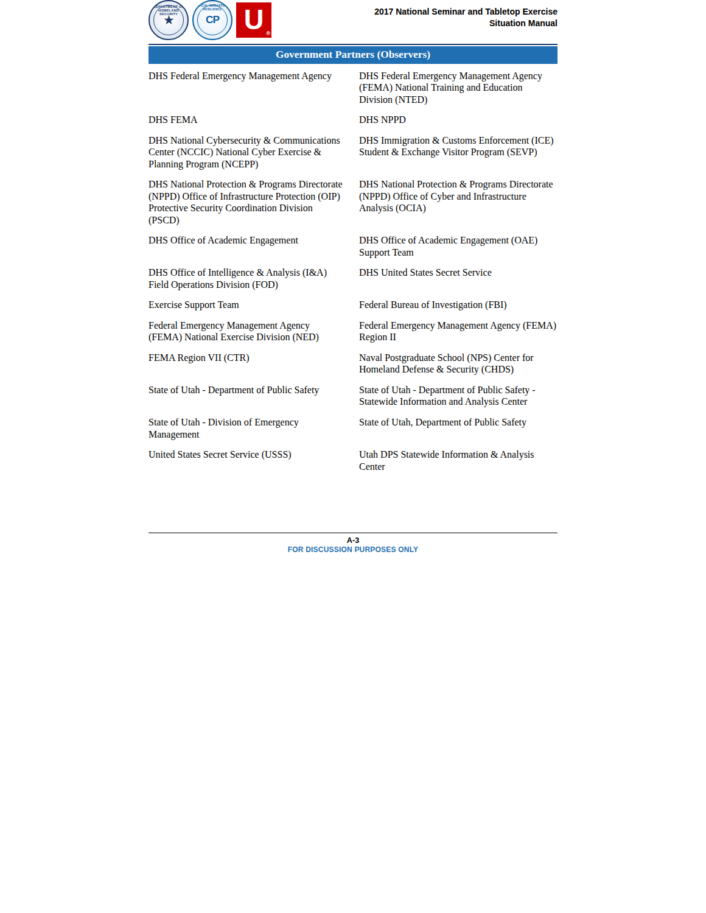DEPARTMENT OF
HOMELAND
SECURITY
★
CRITICAL INFRASTRUCTURE
RESILIENCE
CP
U®
2017 National Seminar and Tabletop Exercise
Situation Manual
Government Partners (Observers)
| DHS Federal Emergency Management Agency | DHS Federal Emergency Management Agency (FEMA) National Training and Education Division (NTED) |
| DHS FEMA | DHS NPPD |
| DHS National Cybersecurity & Communications Center (NCCIC) National Cyber Exercise & Planning Program (NCEPP) | DHS Immigration & Customs Enforcement (ICE) Student & Exchange Visitor Program (SEVP) |
| DHS National Protection & Programs Directorate (NPPD) Office of Infrastructure Protection (OIP) Protective Security Coordination Division (PSCD) | DHS National Protection & Programs Directorate (NPPD) Office of Cyber and Infrastructure Analysis (OCIA) |
| DHS Office of Academic Engagement | DHS Office of Academic Engagement (OAE) Support Team |
| DHS Office of Intelligence & Analysis (I&A) Field Operations Division (FOD) | DHS United States Secret Service |
| Exercise Support Team | Federal Bureau of Investigation (FBI) |
| Federal Emergency Management Agency (FEMA) National Exercise Division (NED) | Federal Emergency Management Agency (FEMA) Region II |
| FEMA Region VII (CTR) | Naval Postgraduate School (NPS) Center for Homeland Defense & Security (CHDS) |
| State of Utah - Department of Public Safety | State of Utah - Department of Public Safety - Statewide Information and Analysis Center |
| State of Utah - Division of Emergency Management | State of Utah, Department of Public Safety |
| United States Secret Service (USSS) | Utah DPS Statewide Information & Analysis Center |
A-3 FOR DISCUSSION PURPOSES ONLY